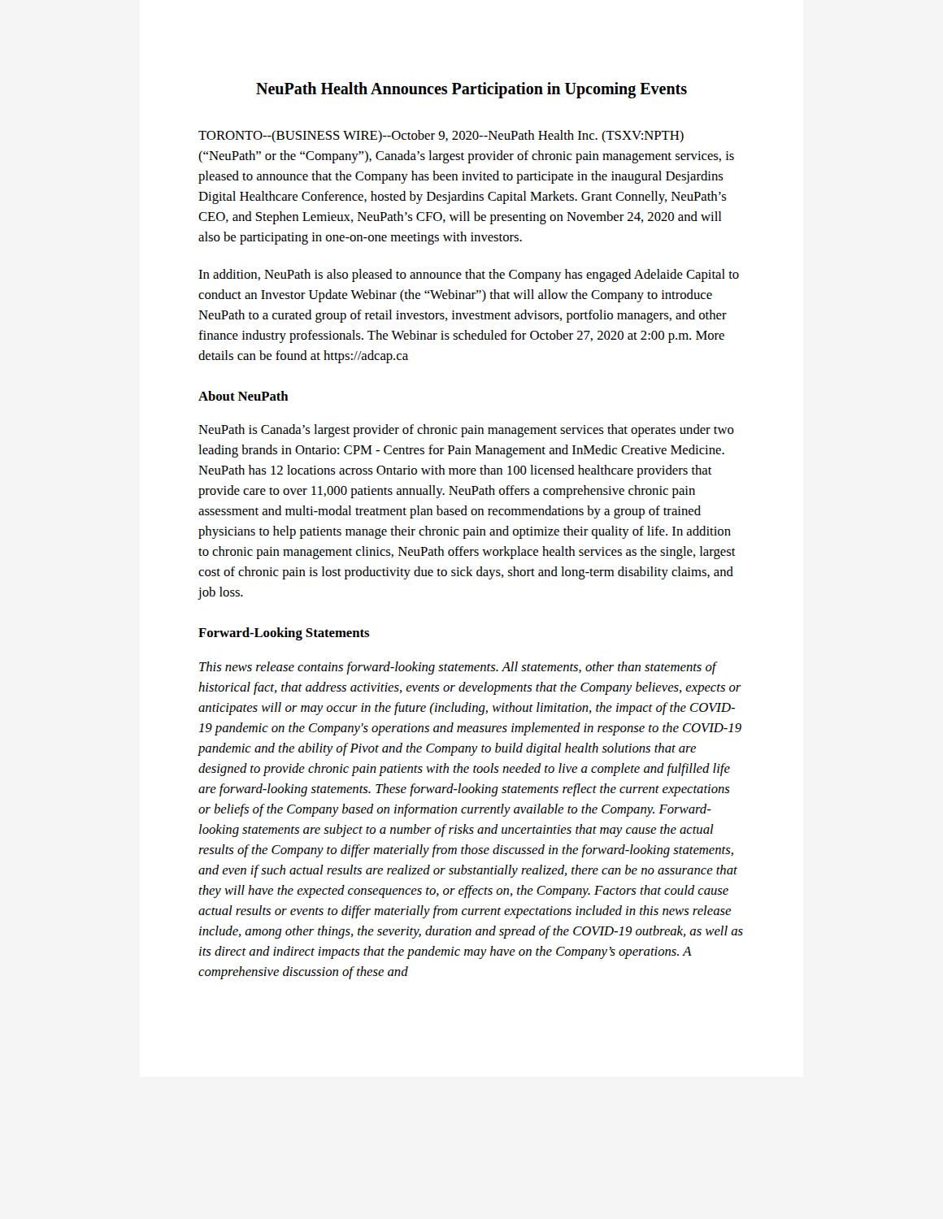NeuPath Health Announces Participation in Upcoming Events
TORONTO--(BUSINESS WIRE)--October 9, 2020--NeuPath Health Inc. (TSXV:NPTH) (“NeuPath” or the “Company”), Canada’s largest provider of chronic pain management services, is pleased to announce that the Company has been invited to participate in the inaugural Desjardins Digital Healthcare Conference, hosted by Desjardins Capital Markets. Grant Connelly, NeuPath’s CEO, and Stephen Lemieux, NeuPath’s CFO, will be presenting on November 24, 2020 and will also be participating in one-on-one meetings with investors.
In addition, NeuPath is also pleased to announce that the Company has engaged Adelaide Capital to conduct an Investor Update Webinar (the “Webinar”) that will allow the Company to introduce NeuPath to a curated group of retail investors, investment advisors, portfolio managers, and other finance industry professionals. The Webinar is scheduled for October 27, 2020 at 2:00 p.m. More details can be found at https://adcap.ca
About NeuPath
NeuPath is Canada’s largest provider of chronic pain management services that operates under two leading brands in Ontario: CPM - Centres for Pain Management and InMedic Creative Medicine. NeuPath has 12 locations across Ontario with more than 100 licensed healthcare providers that provide care to over 11,000 patients annually. NeuPath offers a comprehensive chronic pain assessment and multi-modal treatment plan based on recommendations by a group of trained physicians to help patients manage their chronic pain and optimize their quality of life. In addition to chronic pain management clinics, NeuPath offers workplace health services as the single, largest cost of chronic pain is lost productivity due to sick days, short and long-term disability claims, and job loss.
Forward-Looking Statements
This news release contains forward-looking statements. All statements, other than statements of historical fact, that address activities, events or developments that the Company believes, expects or anticipates will or may occur in the future (including, without limitation, the impact of the COVID-19 pandemic on the Company's operations and measures implemented in response to the COVID-19 pandemic and the ability of Pivot and the Company to build digital health solutions that are designed to provide chronic pain patients with the tools needed to live a complete and fulfilled life are forward-looking statements. These forward-looking statements reflect the current expectations or beliefs of the Company based on information currently available to the Company. Forward-looking statements are subject to a number of risks and uncertainties that may cause the actual results of the Company to differ materially from those discussed in the forward-looking statements, and even if such actual results are realized or substantially realized, there can be no assurance that they will have the expected consequences to, or effects on, the Company. Factors that could cause actual results or events to differ materially from current expectations included in this news release include, among other things, the severity, duration and spread of the COVID-19 outbreak, as well as its direct and indirect impacts that the pandemic may have on the Company’s operations. A comprehensive discussion of these and